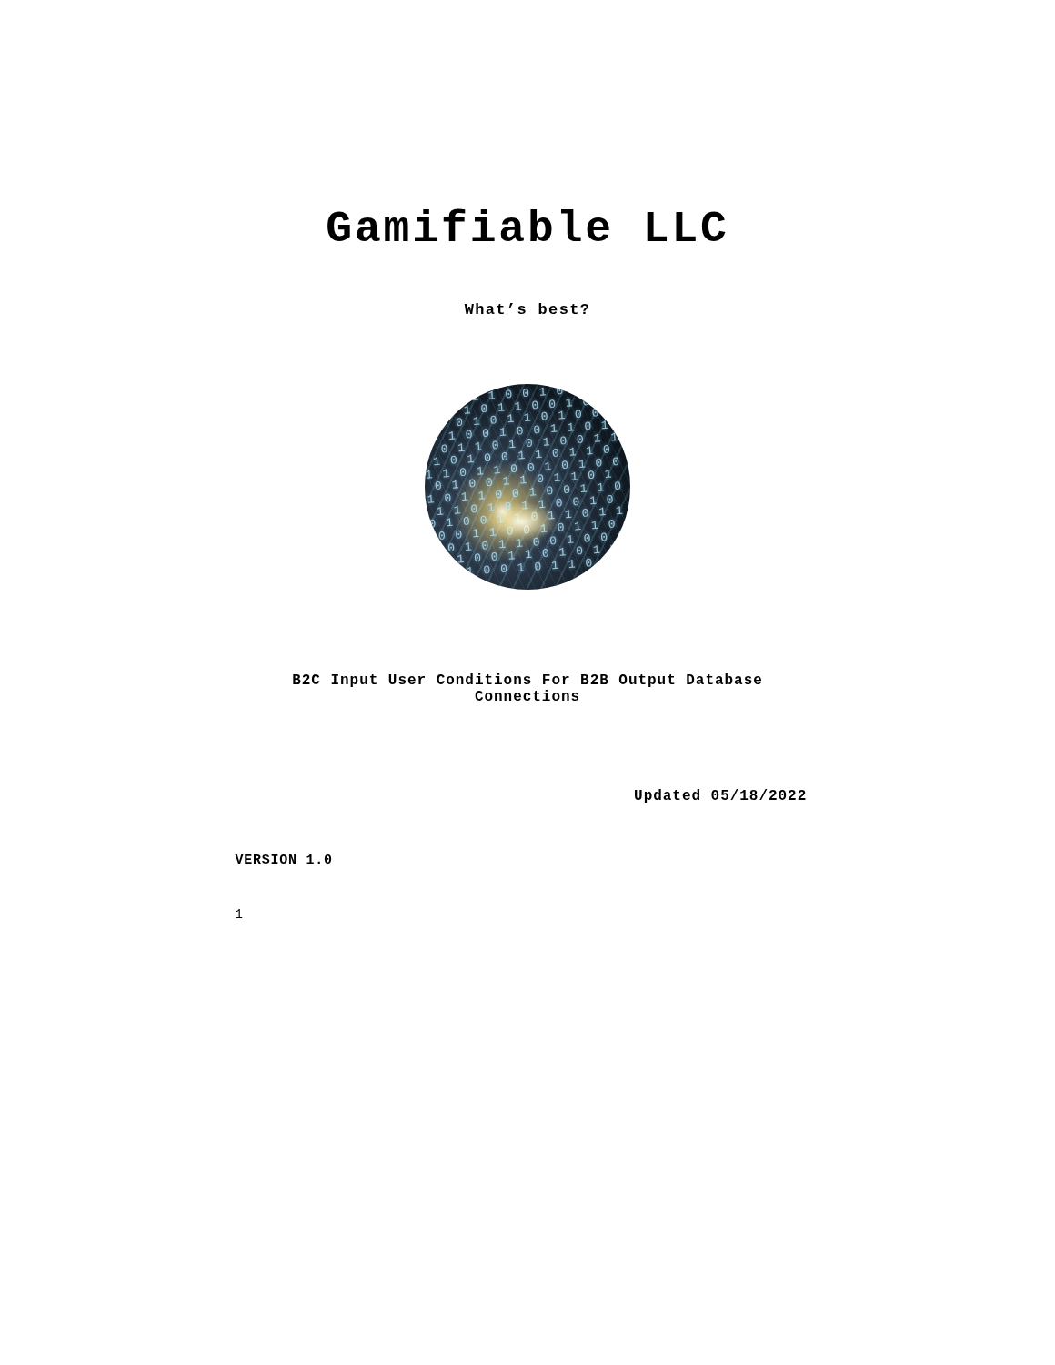Gamifiable LLC
What’s best?
1 0 1 1 0 0 1 0 1 1 0 1 1 0 1 1 0 0 1 0 1 1 0 0 1 0 1 1 0 1 0 0 1 1 1 0 0 1 0 0 1 1 0 1 0 0 1 1 0 1 0 1 0 0 1 1 1 0 1 0 0 1 1 0 1 1 0 1 1 0 1 1 0 0 1 0 1 0 0 0 1 0 0 1 1 0 1 1 0 1 1 0 1 1 0 0 1 0 0 1 1 0 1 1 0 1 0 1 1 0 0 1 0 0 1 0 0 1 1 0 1 1 0 1 1 0 0 1 1 0 0 1 0 1 1 0 1 0 1 0 1 1 0 0 1 0 0 1 1 1 0 0 1 1 0 1 0 1 1 0 1 1 0 0 1 0 1 1 0 0 1
B2C Input User Conditions For B2B Output Database Connections
Updated 05/18/2022
VERSION 1.0
1